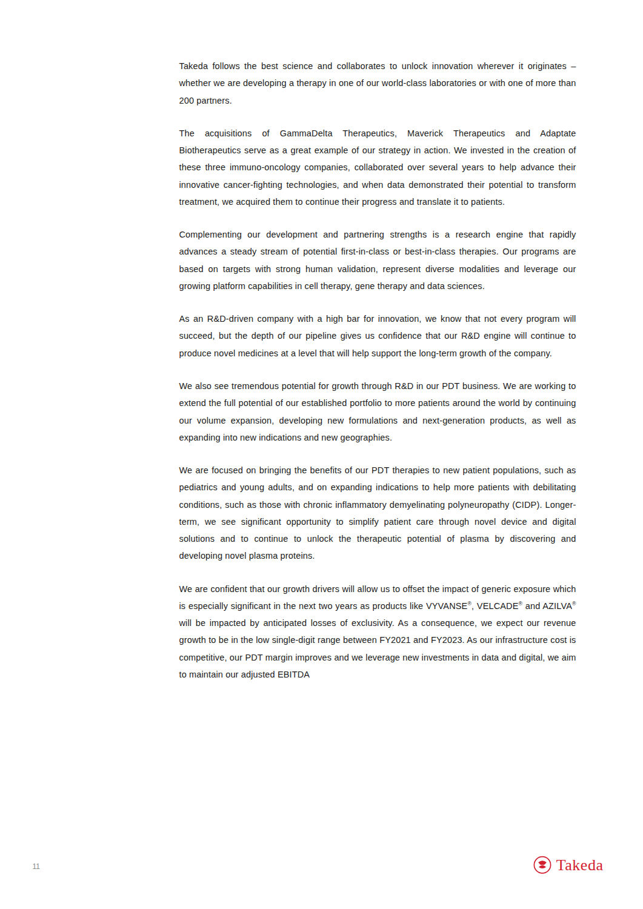Takeda follows the best science and collaborates to unlock innovation wherever it originates – whether we are developing a therapy in one of our world-class laboratories or with one of more than 200 partners.
The acquisitions of GammaDelta Therapeutics, Maverick Therapeutics and Adaptate Biotherapeutics serve as a great example of our strategy in action. We invested in the creation of these three immuno-oncology companies, collaborated over several years to help advance their innovative cancer-fighting technologies, and when data demonstrated their potential to transform treatment, we acquired them to continue their progress and translate it to patients.
Complementing our development and partnering strengths is a research engine that rapidly advances a steady stream of potential first-in-class or best-in-class therapies. Our programs are based on targets with strong human validation, represent diverse modalities and leverage our growing platform capabilities in cell therapy, gene therapy and data sciences.
As an R&D-driven company with a high bar for innovation, we know that not every program will succeed, but the depth of our pipeline gives us confidence that our R&D engine will continue to produce novel medicines at a level that will help support the long-term growth of the company.
We also see tremendous potential for growth through R&D in our PDT business. We are working to extend the full potential of our established portfolio to more patients around the world by continuing our volume expansion, developing new formulations and next-generation products, as well as expanding into new indications and new geographies.
We are focused on bringing the benefits of our PDT therapies to new patient populations, such as pediatrics and young adults, and on expanding indications to help more patients with debilitating conditions, such as those with chronic inflammatory demyelinating polyneuropathy (CIDP). Longer-term, we see significant opportunity to simplify patient care through novel device and digital solutions and to continue to unlock the therapeutic potential of plasma by discovering and developing novel plasma proteins.
We are confident that our growth drivers will allow us to offset the impact of generic exposure which is especially significant in the next two years as products like VYVANSE®, VELCADE® and AZILVA® will be impacted by anticipated losses of exclusivity. As a consequence, we expect our revenue growth to be in the low single-digit range between FY2021 and FY2023. As our infrastructure cost is competitive, our PDT margin improves and we leverage new investments in data and digital, we aim to maintain our adjusted EBITDA
11
Takeda